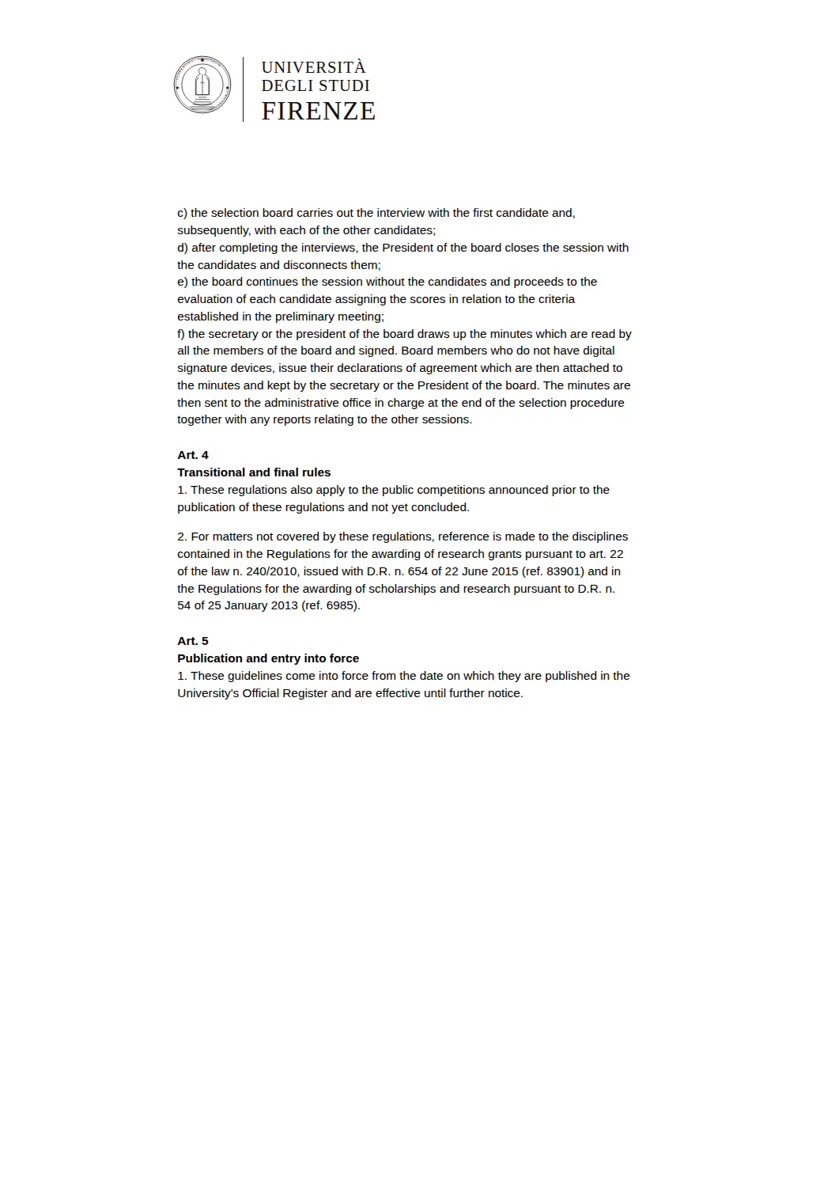FLORENTINA · STUDIORUM UNIVERSITAS
Università
degli Studi
Firenze
c) the selection board carries out the interview with the first candidate and, subsequently, with each of the other candidates;
d) after completing the interviews, the President of the board closes the session with the candidates and disconnects them;
e) the board continues the session without the candidates and proceeds to the evaluation of each candidate assigning the scores in relation to the criteria established in the preliminary meeting;
f) the secretary or the president of the board draws up the minutes which are read by all the members of the board and signed. Board members who do not have digital signature devices, issue their declarations of agreement which are then attached to the minutes and kept by the secretary or the President of the board. The minutes are then sent to the administrative office in charge at the end of the selection procedure together with any reports relating to the other sessions.
Art. 4
Transitional and final rules
1. These regulations also apply to the public competitions announced prior to the publication of these regulations and not yet concluded.
2. For matters not covered by these regulations, reference is made to the disciplines contained in the Regulations for the awarding of research grants pursuant to art. 22 of the law n. 240/2010, issued with D.R. n. 654 of 22 June 2015 (ref. 83901) and in the Regulations for the awarding of scholarships and research pursuant to D.R. n. 54 of 25 January 2013 (ref. 6985).
Art. 5
Publication and entry into force
1. These guidelines come into force from the date on which they are published in the University's Official Register and are effective until further notice.